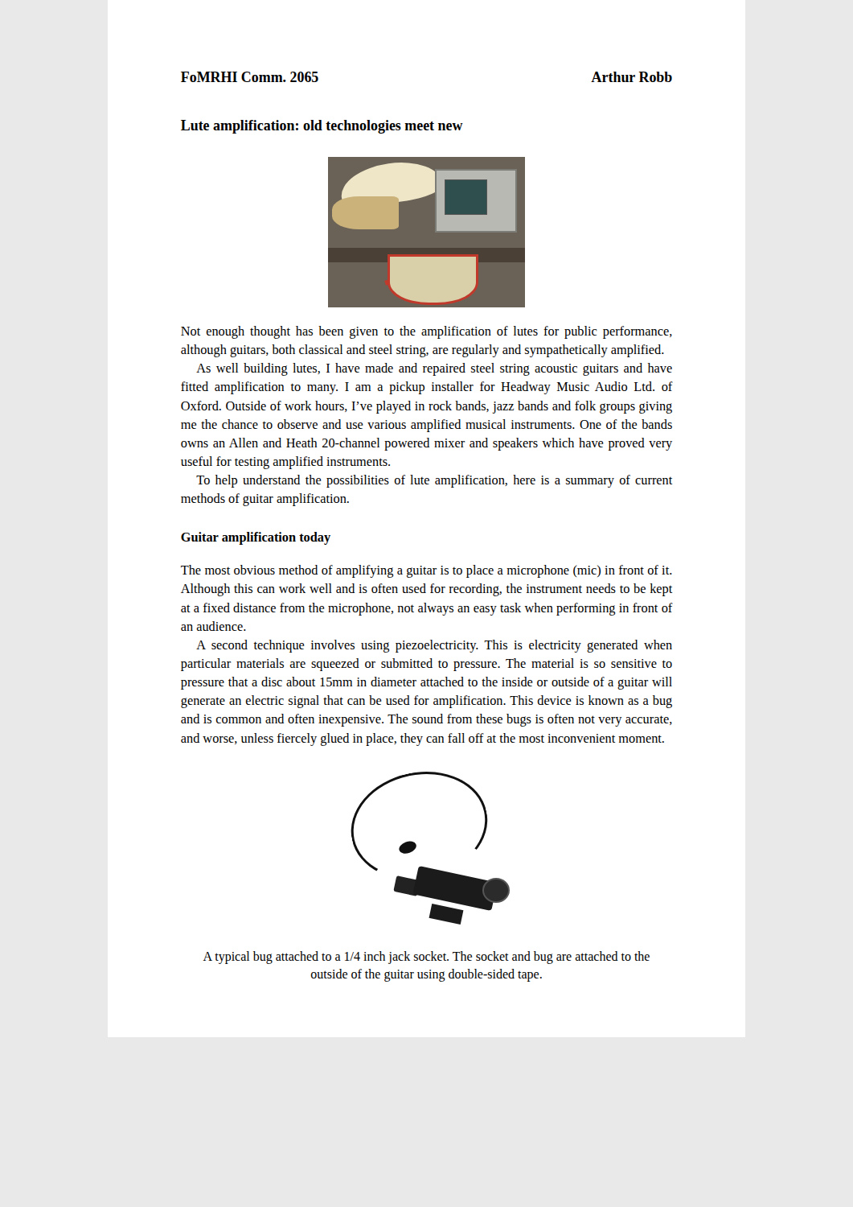FoMRHI Comm. 2065 Arthur Robb
Lute amplification: old technologies meet new
Not enough thought has been given to the amplification of lutes for public performance, although guitars, both classical and steel string, are regularly and sympathetically amplified.
As well building lutes, I have made and repaired steel string acoustic guitars and have fitted amplification to many. I am a pickup installer for Headway Music Audio Ltd. of Oxford. Outside of work hours, I’ve played in rock bands, jazz bands and folk groups giving me the chance to observe and use various amplified musical instruments. One of the bands owns an Allen and Heath 20-channel powered mixer and speakers which have proved very useful for testing amplified instruments.
To help understand the possibilities of lute amplification, here is a summary of current methods of guitar amplification.
Guitar amplification today
The most obvious method of amplifying a guitar is to place a microphone (mic) in front of it. Although this can work well and is often used for recording, the instrument needs to be kept at a fixed distance from the microphone, not always an easy task when performing in front of an audience.
A second technique involves using piezoelectricity. This is electricity generated when particular materials are squeezed or submitted to pressure. The material is so sensitive to pressure that a disc about 15mm in diameter attached to the inside or outside of a guitar will generate an electric signal that can be used for amplification. This device is known as a bug and is common and often inexpensive. The sound from these bugs is often not very accurate, and worse, unless fiercely glued in place, they can fall off at the most inconvenient moment.
A typical bug attached to a 1/4 inch jack socket. The socket and bug are attached to the outside of the guitar using double-sided tape.